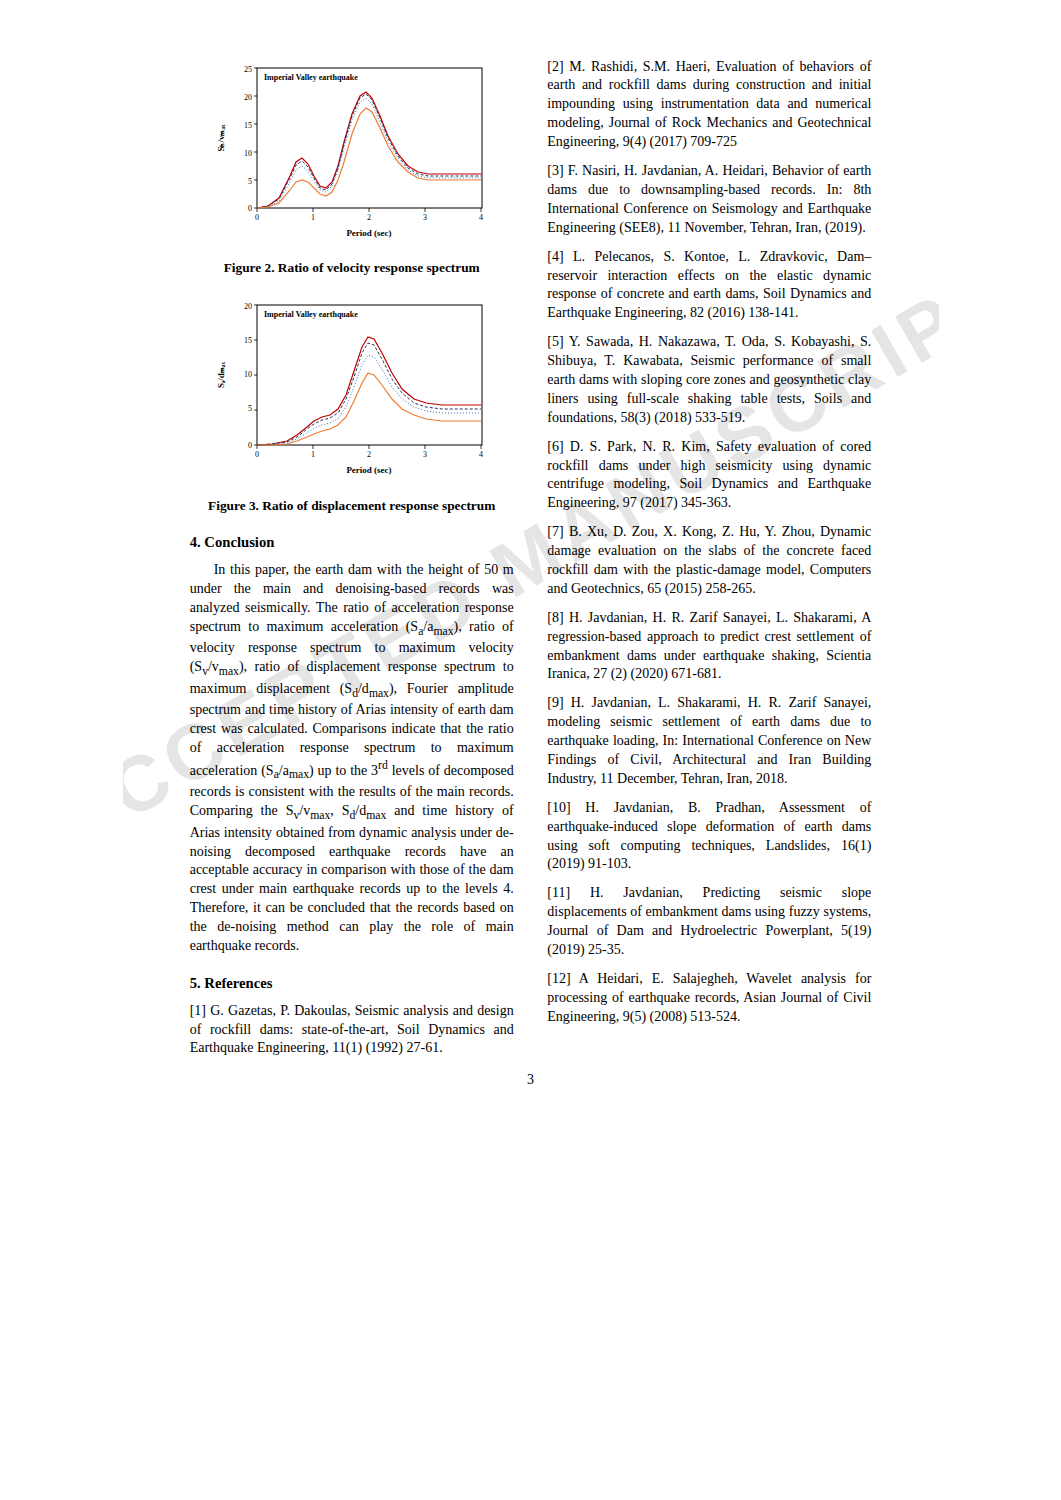ACCEPTED MANUSCRIPT
25 20 15 10 5 0 0 1 2 3 4 Period (sec) Sₕ/vₘₐₓ Imperial Valley earthquake
Figure 2. Ratio of velocity response spectrum
20 15 10 5 0 0 1 2 3 4 Period (sec) Sₔ/dₘₐₓ Imperial Valley earthquake
Figure 3. Ratio of displacement response spectrum
4. Conclusion
In this paper, the earth dam with the height of 50 m under the main and denoising-based records was analyzed seismically. The ratio of acceleration response spectrum to maximum acceleration (Sa/amax), ratio of velocity response spectrum to maximum velocity (Sv/vmax), ratio of displacement response spectrum to maximum displacement (Sd/dmax), Fourier amplitude spectrum and time history of Arias intensity of earth dam crest was calculated. Comparisons indicate that the ratio of acceleration response spectrum to maximum acceleration (Sa/amax) up to the 3rd levels of decomposed records is consistent with the results of the main records. Comparing the Sv/vmax, Sd/dmax and time history of Arias intensity obtained from dynamic analysis under de-noising decomposed earthquake records have an acceptable accuracy in comparison with those of the dam crest under main earthquake records up to the levels 4. Therefore, it can be concluded that the records based on the de-noising method can play the role of main earthquake records.
5. References
[1] G. Gazetas, P. Dakoulas, Seismic analysis and design of rockfill dams: state-of-the-art, Soil Dynamics and Earthquake Engineering, 11(1) (1992) 27-61.
[2] M. Rashidi, S.M. Haeri, Evaluation of behaviors of earth and rockfill dams during construction and initial impounding using instrumentation data and numerical modeling, Journal of Rock Mechanics and Geotechnical Engineering, 9(4) (2017) 709-725
[3] F. Nasiri, H. Javdanian, A. Heidari, Behavior of earth dams due to downsampling-based records. In: 8th International Conference on Seismology and Earthquake Engineering (SEE8), 11 November, Tehran, Iran, (2019).
[4] L. Pelecanos, S. Kontoe, L. Zdravkovic, Dam–reservoir interaction effects on the elastic dynamic response of concrete and earth dams, Soil Dynamics and Earthquake Engineering, 82 (2016) 138-141.
[5] Y. Sawada, H. Nakazawa, T. Oda, S. Kobayashi, S. Shibuya, T. Kawabata, Seismic performance of small earth dams with sloping core zones and geosynthetic clay liners using full-scale shaking table tests, Soils and foundations, 58(3) (2018) 533-519.
[6] D. S. Park, N. R. Kim, Safety evaluation of cored rockfill dams under high seismicity using dynamic centrifuge modeling, Soil Dynamics and Earthquake Engineering, 97 (2017) 345-363.
[7] B. Xu, D. Zou, X. Kong, Z. Hu, Y. Zhou, Dynamic damage evaluation on the slabs of the concrete faced rockfill dam with the plastic-damage model, Computers and Geotechnics, 65 (2015) 258-265.
[8] H. Javdanian, H. R. Zarif Sanayei, L. Shakarami, A regression-based approach to predict crest settlement of embankment dams under earthquake shaking, Scientia Iranica, 27 (2) (2020) 671-681.
[9] H. Javdanian, L. Shakarami, H. R. Zarif Sanayei, modeling seismic settlement of earth dams due to earthquake loading, In: International Conference on New Findings of Civil, Architectural and Iran Building Industry, 11 December, Tehran, Iran, 2018.
[10] H. Javdanian, B. Pradhan, Assessment of earthquake-induced slope deformation of earth dams using soft computing techniques, Landslides, 16(1) (2019) 91-103.
[11] H. Javdanian, Predicting seismic slope displacements of embankment dams using fuzzy systems, Journal of Dam and Hydroelectric Powerplant, 5(19) (2019) 25-35.
[12] A Heidari, E. Salajegheh, Wavelet analysis for processing of earthquake records, Asian Journal of Civil Engineering, 9(5) (2008) 513-524.
3